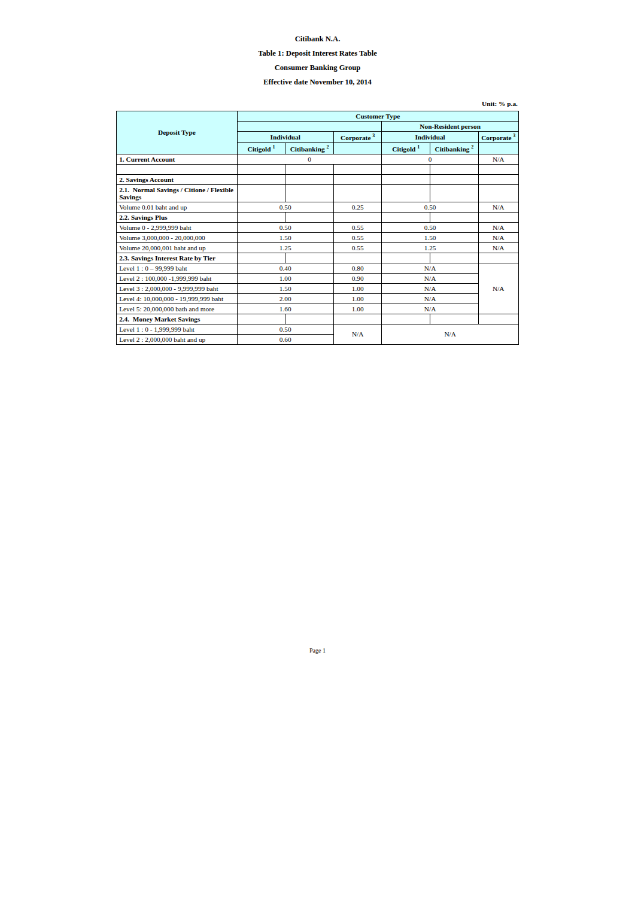Citibank N.A.
Table 1: Deposit Interest Rates Table
Consumer Banking Group
Effective date November 10, 2014
Unit: % p.a.
| Deposit Type | Customer Type |
| --- | --- |
| | Non-Resident person |
| Individual | Corporate 3 | Individual | Corporate 3 |
| Citigold 1 | Citibanking 2 | | Citigold 1 | Citibanking 2 | |
| 1. Current Account | 0 | 0 | N/A |
| 2. Savings Account | | | | | | |
| 2.1. Normal Savings / Citione / Flexible Savings | | | | | | |
| Volume 0.01 baht and up | 0.50 | 0.25 | 0.50 | N/A |
| 2.2. Savings Plus | | | | | | |
| Volume 0 - 2,999,999 baht | 0.50 | 0.55 | 0.50 | N/A |
| Volume 3,000,000 - 20,000,000 | 1.50 | 0.55 | 1.50 | N/A |
| Volume 20,000,001 baht and up | 1.25 | 0.55 | 1.25 | N/A |
| 2.3. Savings Interest Rate by Tier | | | | | | |
| Level 1 : 0 – 99,999 baht | 0.40 | 0.80 | N/A | N/A |
| Level 2 : 100,000 -1,999,999 baht | 1.00 | 0.90 | N/A |
| Level 3 : 2,000,000 - 9,999,999 baht | 1.50 | 1.00 | N/A |
| Level 4: 10,000,000 - 19,999,999 baht | 2.00 | 1.00 | N/A |
| Level 5: 20,000,000 bath and more | 1.60 | 1.00 | N/A |
| 2.4. Money Market Savings | | | | | | |
| Level 1 : 0 - 1,999,999 baht | 0.50 | N/A | N/A |
| Level 2 : 2,000,000 baht and up | 0.60 |
Page 1